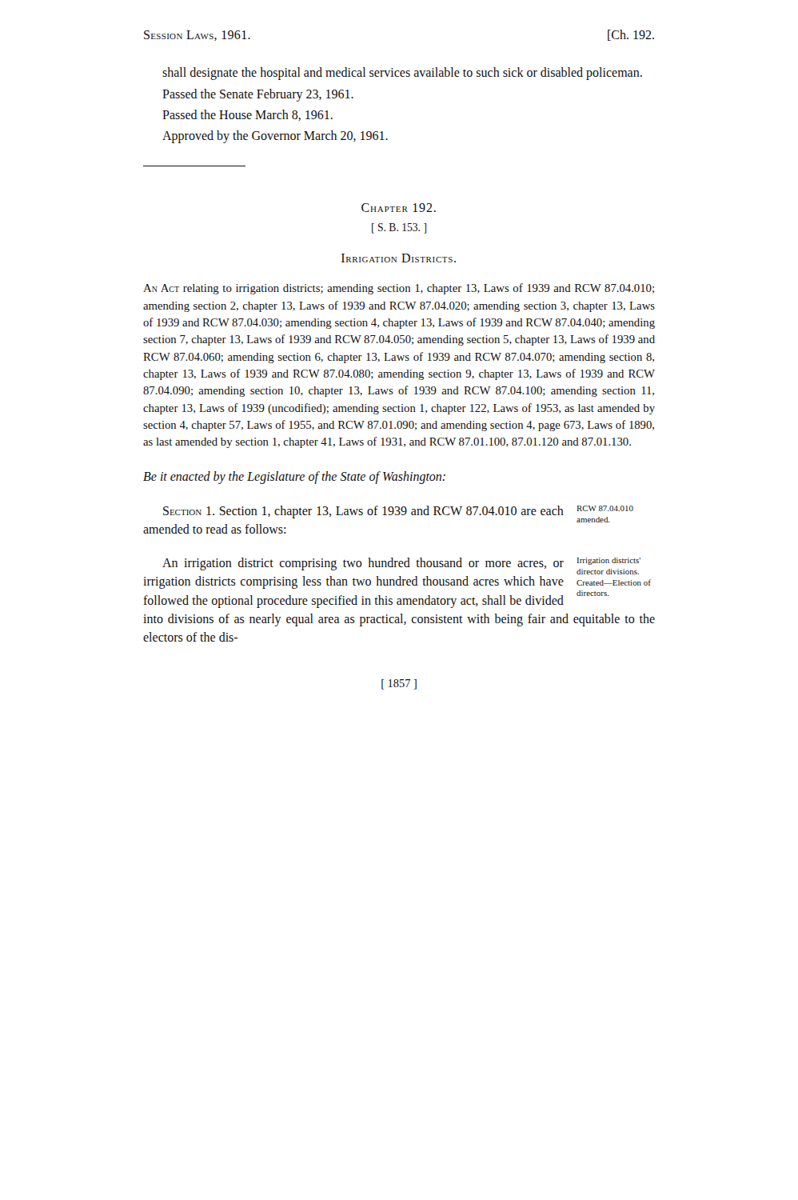Session Laws, 1961. [Ch. 192.
shall designate the hospital and medical services available to such sick or disabled policeman.
Passed the Senate February 23, 1961.
Passed the House March 8, 1961.
Approved by the Governor March 20, 1961.
Chapter 192.
[ S. B. 153. ]
Irrigation Districts.
An Act relating to irrigation districts; amending section 1, chapter 13, Laws of 1939 and RCW 87.04.010; amending section 2, chapter 13, Laws of 1939 and RCW 87.04.020; amending section 3, chapter 13, Laws of 1939 and RCW 87.04.030; amending section 4, chapter 13, Laws of 1939 and RCW 87.04.040; amending section 7, chapter 13, Laws of 1939 and RCW 87.04.050; amending section 5, chapter 13, Laws of 1939 and RCW 87.04.060; amending section 6, chapter 13, Laws of 1939 and RCW 87.04.070; amending section 8, chapter 13, Laws of 1939 and RCW 87.04.080; amending section 9, chapter 13, Laws of 1939 and RCW 87.04.090; amending section 10, chapter 13, Laws of 1939 and RCW 87.04.100; amending section 11, chapter 13, Laws of 1939 (uncodified); amending section 1, chapter 122, Laws of 1953, as last amended by section 4, chapter 57, Laws of 1955, and RCW 87.01.090; and amending section 4, page 673, Laws of 1890, as last amended by section 1, chapter 41, Laws of 1931, and RCW 87.01.100, 87.01.120 and 87.01.130.
Be it enacted by the Legislature of the State of Washington:
RCW 87.04.010 amended.
Section 1. Section 1, chapter 13, Laws of 1939 and RCW 87.04.010 are each amended to read as follows:
Irrigation districts' director divisions. Created—Election of directors.
An irrigation district comprising two hundred thousand or more acres, or irrigation districts comprising less than two hundred thousand acres which have followed the optional procedure specified in this amendatory act, shall be divided into divisions of as nearly equal area as practical, consistent with being fair and equitable to the electors of the dis-
[ 1857 ]